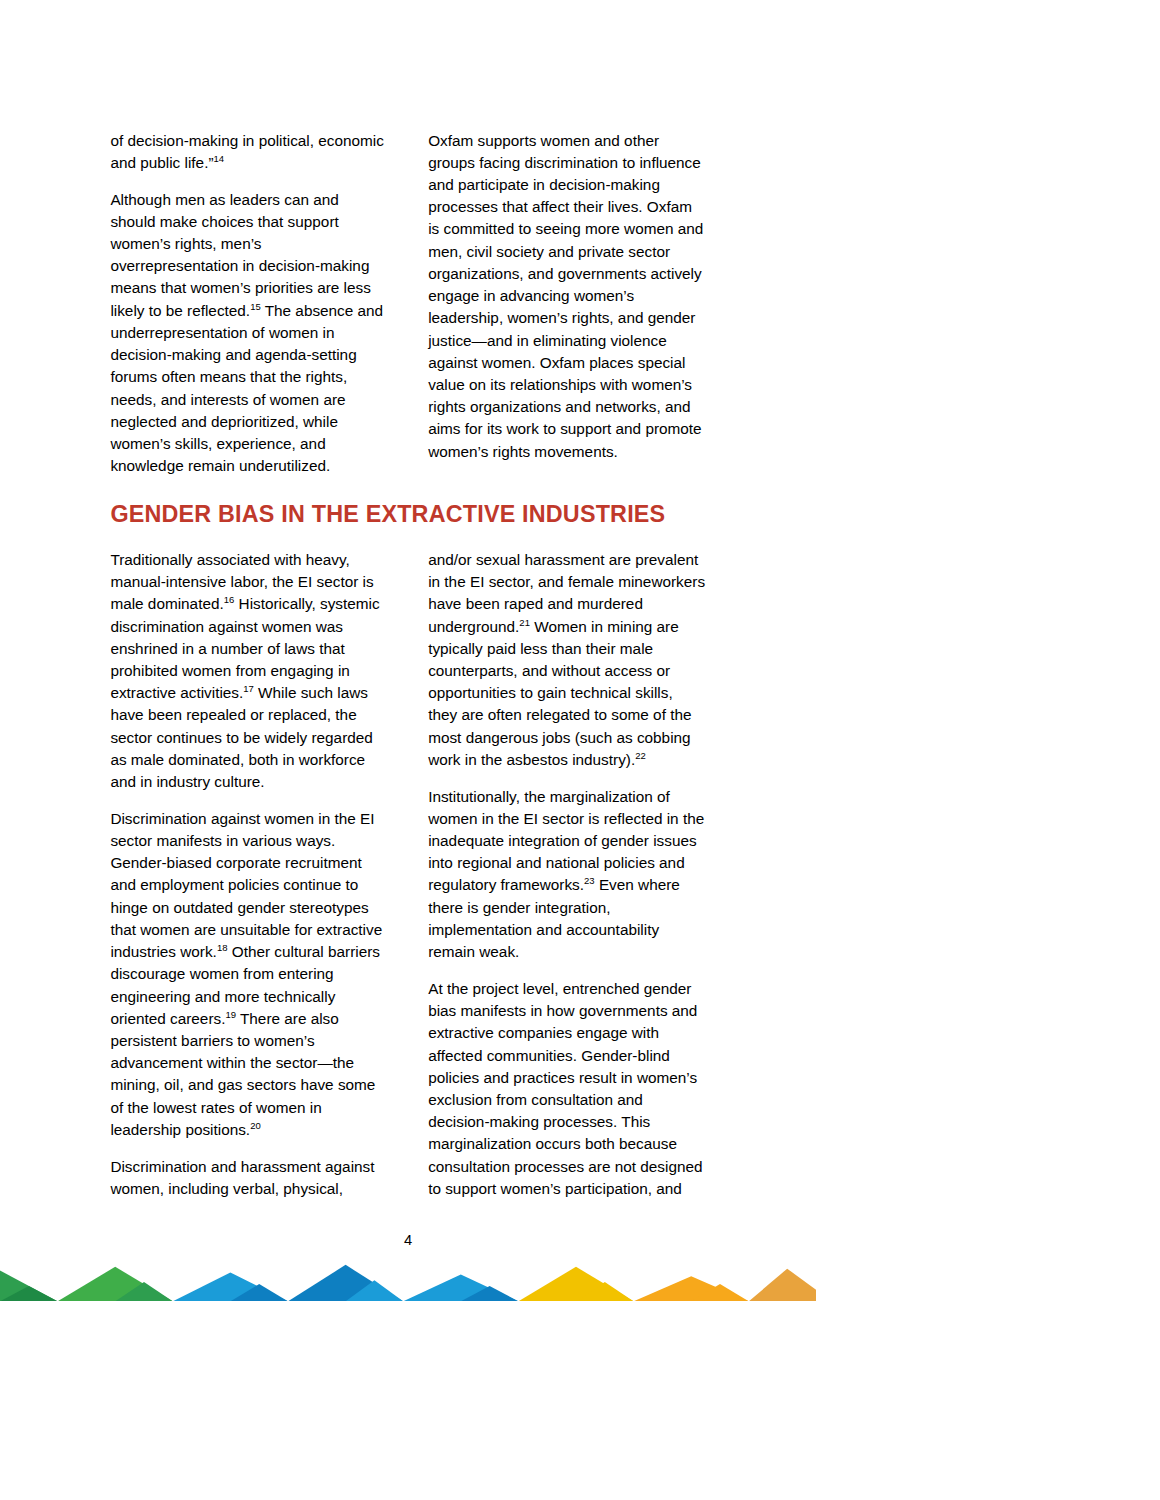of decision-making in political, economic and public life.”14
Although men as leaders can and should make choices that support women’s rights, men’s overrepresentation in decision-making means that women’s priorities are less likely to be reflected.15 The absence and underrepresentation of women in decision-making and agenda-setting forums often means that the rights, needs, and interests of women are neglected and deprioritized, while women’s skills, experience, and knowledge remain underutilized.
Oxfam supports women and other groups facing discrimination to influence and participate in decision-making processes that affect their lives. Oxfam is committed to seeing more women and men, civil society and private sector organizations, and governments actively engage in advancing women’s leadership, women’s rights, and gender justice—and in eliminating violence against women. Oxfam places special value on its relationships with women’s rights organizations and networks, and aims for its work to support and promote women’s rights movements.
GENDER BIAS IN THE EXTRACTIVE INDUSTRIES
Traditionally associated with heavy, manual-intensive labor, the EI sector is male dominated.16 Historically, systemic discrimination against women was enshrined in a number of laws that prohibited women from engaging in extractive activities.17 While such laws have been repealed or replaced, the sector continues to be widely regarded as male dominated, both in workforce and in industry culture.
Discrimination against women in the EI sector manifests in various ways. Gender-biased corporate recruitment and employment policies continue to hinge on outdated gender stereotypes that women are unsuitable for extractive industries work.18 Other cultural barriers discourage women from entering engineering and more technically oriented careers.19 There are also persistent barriers to women’s advancement within the sector—the mining, oil, and gas sectors have some of the lowest rates of women in leadership positions.20
Discrimination and harassment against women, including verbal, physical,
and/or sexual harassment are prevalent in the EI sector, and female mineworkers have been raped and murdered underground.21 Women in mining are typically paid less than their male counterparts, and without access or opportunities to gain technical skills, they are often relegated to some of the most dangerous jobs (such as cobbing work in the asbestos industry).22
Institutionally, the marginalization of women in the EI sector is reflected in the inadequate integration of gender issues into regional and national policies and regulatory frameworks.23 Even where there is gender integration, implementation and accountability remain weak.
At the project level, entrenched gender bias manifests in how governments and extractive companies engage with affected communities. Gender-blind policies and practices result in women’s exclusion from consultation and decision-making processes. This marginalization occurs both because consultation processes are not designed to support women’s participation, and
4